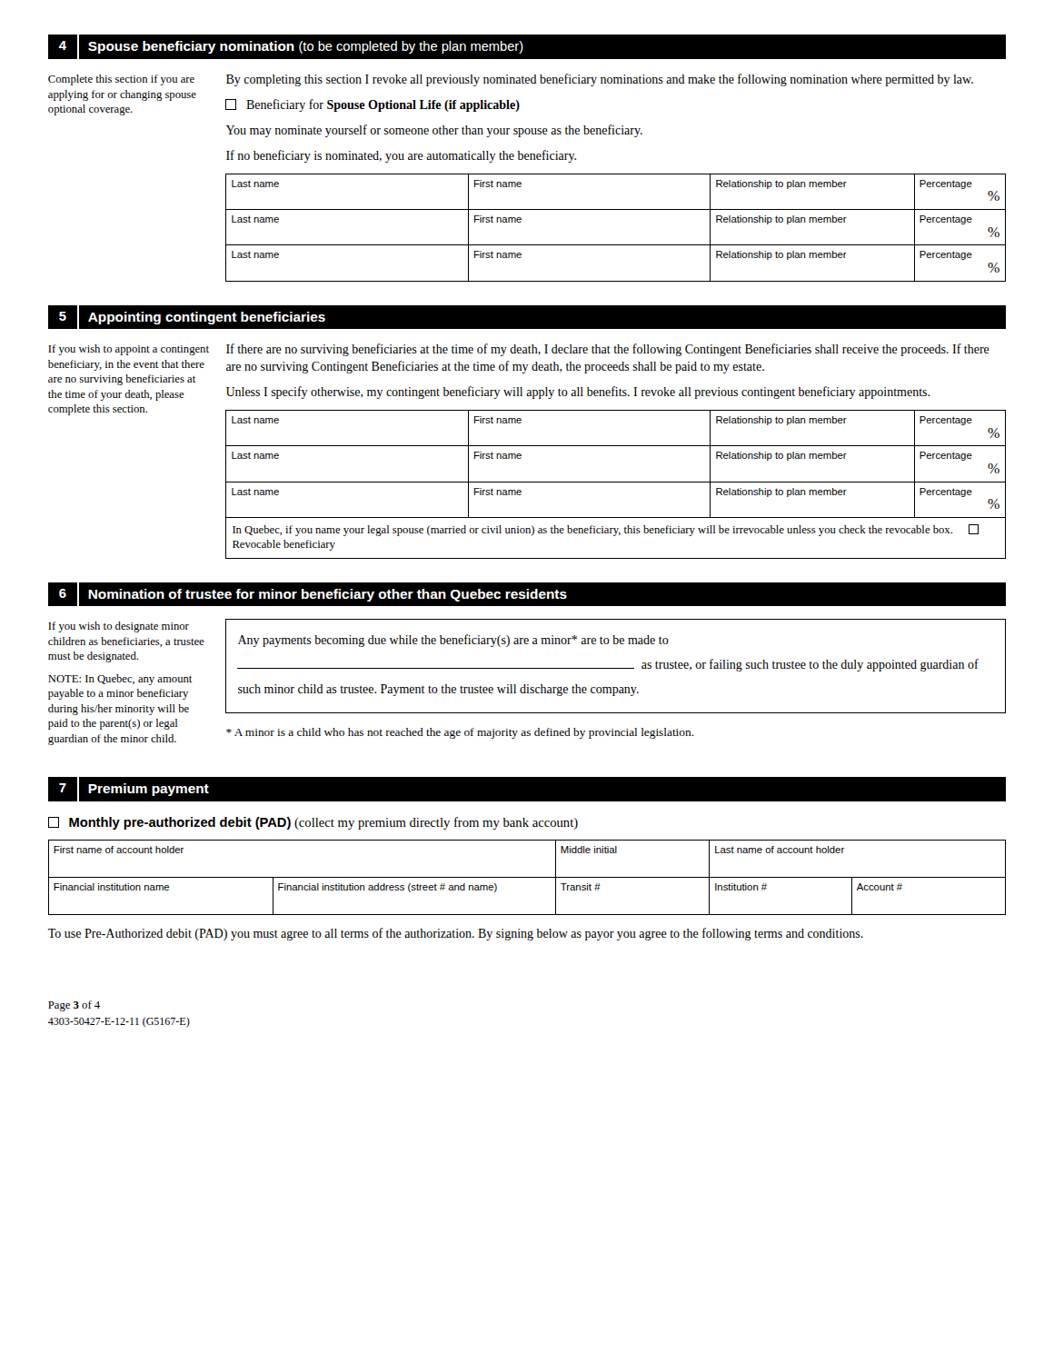4
Spouse beneficiary nomination (to be completed by the plan member)
Complete this section if you are applying for or changing spouse optional coverage.
By completing this section I revoke all previously nominated beneficiary nominations and make the following nomination where permitted by law.
Beneficiary for Spouse Optional Life (if applicable)
You may nominate yourself or someone other than your spouse as the beneficiary.
If no beneficiary is nominated, you are automatically the beneficiary.
| Last name | First name | Relationship to plan member | Percentage % |
| Last name | First name | Relationship to plan member | Percentage % |
| Last name | First name | Relationship to plan member | Percentage % |
5
Appointing contingent beneficiaries
If you wish to appoint a contingent beneficiary, in the event that there are no surviving beneficiaries at the time of your death, please complete this section.
If there are no surviving beneficiaries at the time of my death, I declare that the following Contingent Beneficiaries shall receive the proceeds. If there are no surviving Contingent Beneficiaries at the time of my death, the proceeds shall be paid to my estate.
Unless I specify otherwise, my contingent beneficiary will apply to all benefits. I revoke all previous contingent beneficiary appointments.
| Last name | First name | Relationship to plan member | Percentage % |
| Last name | First name | Relationship to plan member | Percentage % |
| Last name | First name | Relationship to plan member | Percentage % |
| In Quebec, if you name your legal spouse (married or civil union) as the beneficiary, this beneficiary will be irrevocable unless you check the revocable box. Revocable beneficiary |
6
Nomination of trustee for minor beneficiary other than Quebec residents
If you wish to designate minor children as beneficiaries, a trustee must be designated.
NOTE: In Quebec, any amount payable to a minor beneficiary during his/her minority will be paid to the parent(s) or legal guardian of the minor child.
Any payments becoming due while the beneficiary(s) are a minor* are to be made to
as trustee, or failing such trustee to the duly appointed guardian of such minor child as trustee. Payment to the trustee will discharge the company.
* A minor is a child who has not reached the age of majority as defined by provincial legislation.
7
Premium payment
Monthly pre-authorized debit (PAD) (collect my premium directly from my bank account)
| First name of account holder | Middle initial | Last name of account holder |
| Financial institution name | Financial institution address (street # and name) | Transit # | Institution # | Account # |
To use Pre-Authorized debit (PAD) you must agree to all terms of the authorization. By signing below as payor you agree to the following terms and conditions.
Page 3 of 4
4303-50427-E-12-11 (G5167-E)